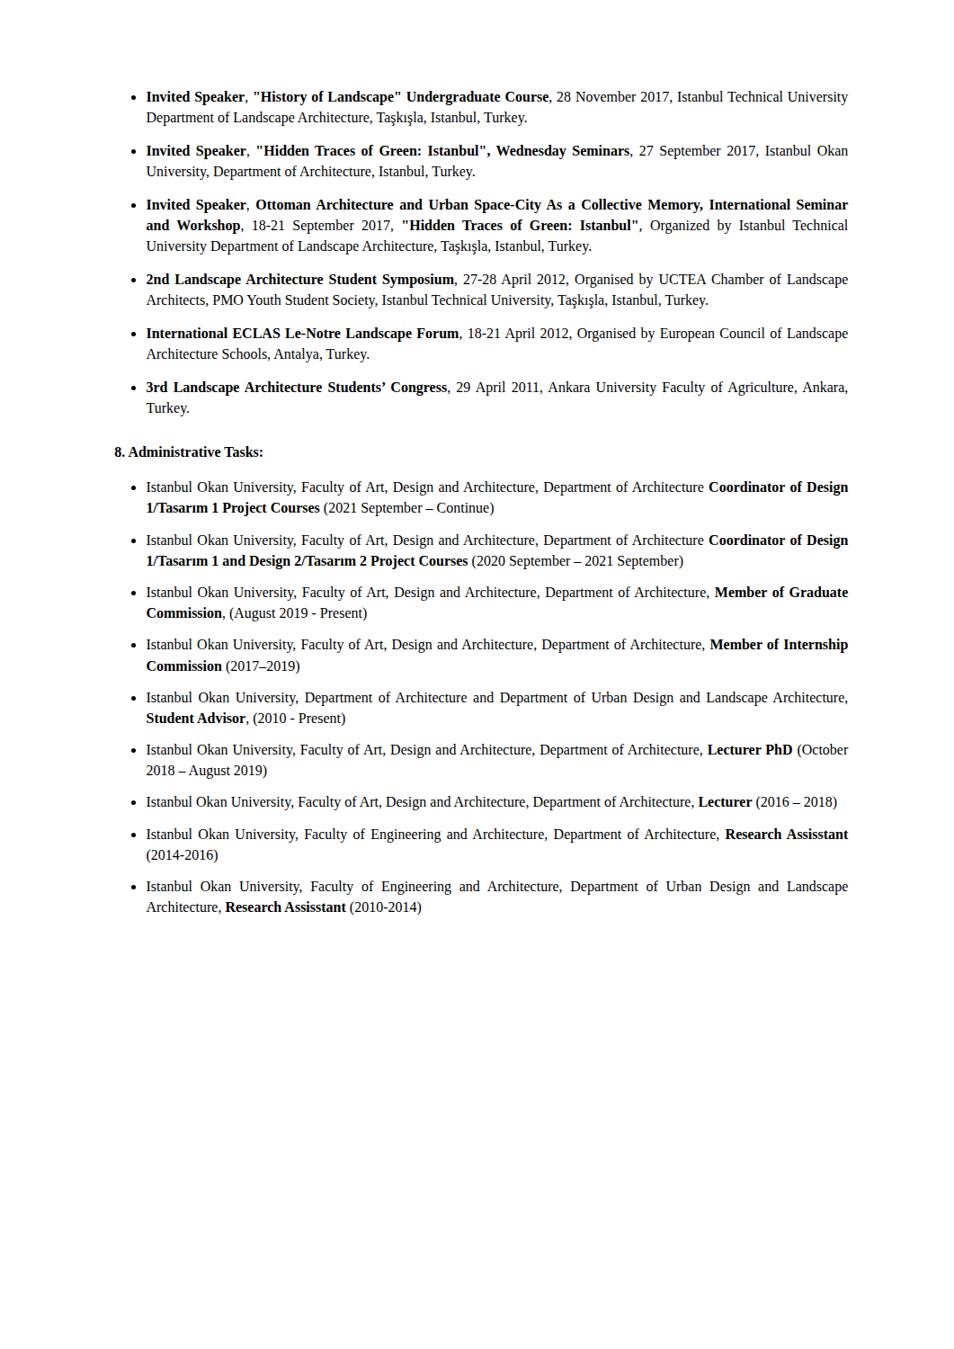Invited Speaker, "History of Landscape" Undergraduate Course, 28 November 2017, Istanbul Technical University Department of Landscape Architecture, Taşkışla, Istanbul, Turkey.
Invited Speaker, "Hidden Traces of Green: Istanbul", Wednesday Seminars, 27 September 2017, Istanbul Okan University, Department of Architecture, Istanbul, Turkey.
Invited Speaker, Ottoman Architecture and Urban Space-City As a Collective Memory, International Seminar and Workshop, 18-21 September 2017, "Hidden Traces of Green: Istanbul", Organized by Istanbul Technical University Department of Landscape Architecture, Taşkışla, Istanbul, Turkey.
2nd Landscape Architecture Student Symposium, 27-28 April 2012, Organised by UCTEA Chamber of Landscape Architects, PMO Youth Student Society, Istanbul Technical University, Taşkışla, Istanbul, Turkey.
International ECLAS Le-Notre Landscape Forum, 18-21 April 2012, Organised by European Council of Landscape Architecture Schools, Antalya, Turkey.
3rd Landscape Architecture Students’ Congress, 29 April 2011, Ankara University Faculty of Agriculture, Ankara, Turkey.
8. Administrative Tasks:
Istanbul Okan University, Faculty of Art, Design and Architecture, Department of Architecture Coordinator of Design 1/Tasarım 1 Project Courses (2021 September – Continue)
Istanbul Okan University, Faculty of Art, Design and Architecture, Department of Architecture Coordinator of Design 1/Tasarım 1 and Design 2/Tasarım 2 Project Courses (2020 September – 2021 September)
Istanbul Okan University, Faculty of Art, Design and Architecture, Department of Architecture, Member of Graduate Commission, (August 2019 - Present)
Istanbul Okan University, Faculty of Art, Design and Architecture, Department of Architecture, Member of Internship Commission (2017–2019)
Istanbul Okan University, Department of Architecture and Department of Urban Design and Landscape Architecture, Student Advisor, (2010 - Present)
Istanbul Okan University, Faculty of Art, Design and Architecture, Department of Architecture, Lecturer PhD (October 2018 – August 2019)
Istanbul Okan University, Faculty of Art, Design and Architecture, Department of Architecture, Lecturer (2016 – 2018)
Istanbul Okan University, Faculty of Engineering and Architecture, Department of Architecture, Research Assisstant (2014-2016)
Istanbul Okan University, Faculty of Engineering and Architecture, Department of Urban Design and Landscape Architecture, Research Assisstant (2010-2014)